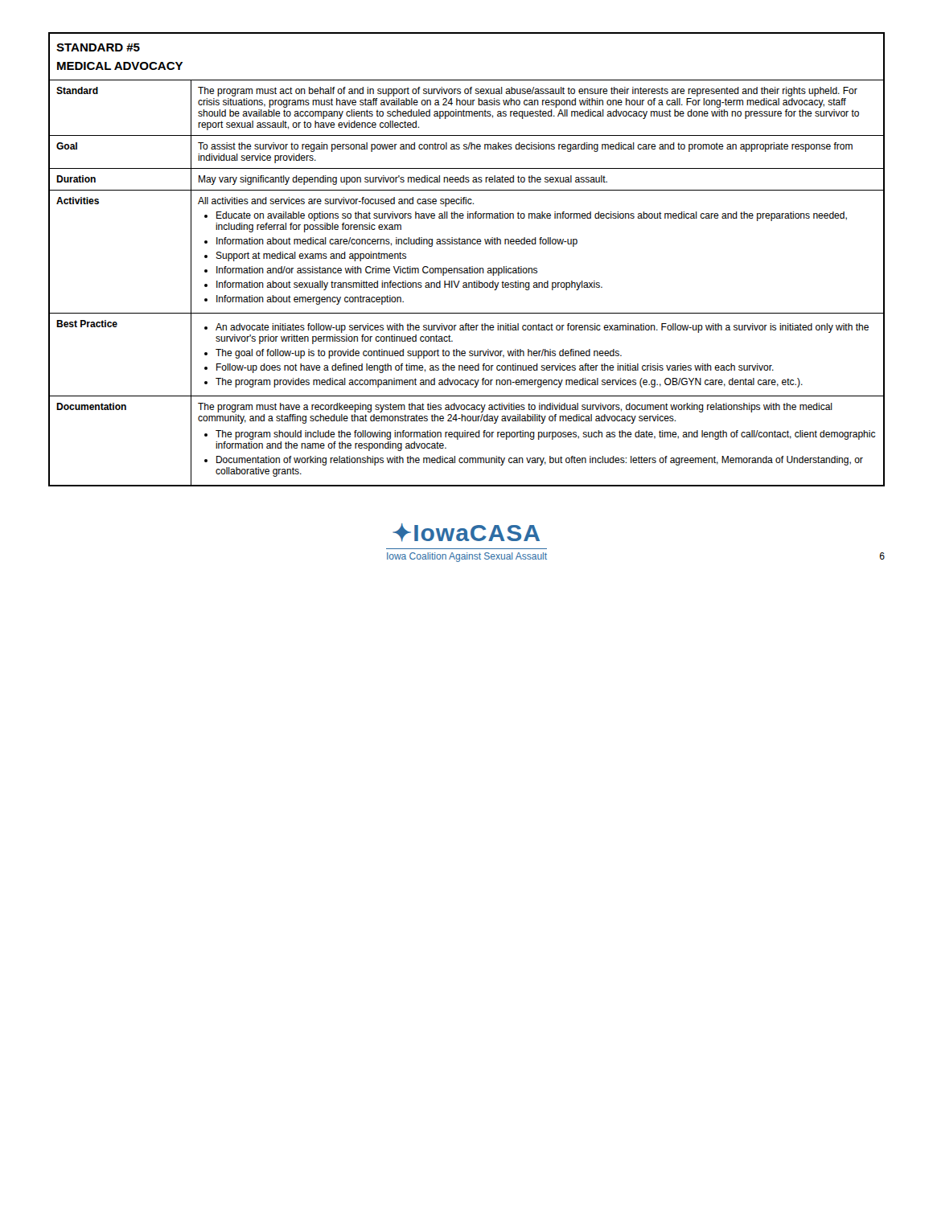| STANDARD #5 MEDICAL ADVOCACY |
| --- |
| Standard | The program must act on behalf of and in support of survivors of sexual abuse/assault to ensure their interests are represented and their rights upheld. For crisis situations, programs must have staff available on a 24 hour basis who can respond within one hour of a call. For long-term medical advocacy, staff should be available to accompany clients to scheduled appointments, as requested. All medical advocacy must be done with no pressure for the survivor to report sexual assault, or to have evidence collected. |
| Goal | To assist the survivor to regain personal power and control as s/he makes decisions regarding medical care and to promote an appropriate response from individual service providers. |
| Duration | May vary significantly depending upon survivor's medical needs as related to the sexual assault. |
| Activities | All activities and services are survivor-focused and case specific. Educate on available options so that survivors have all the information to make informed decisions about medical care and the preparations needed, including referral for possible forensic exam Information about medical care/concerns, including assistance with needed follow-up Support at medical exams and appointments Information and/or assistance with Crime Victim Compensation applications Information about sexually transmitted infections and HIV antibody testing and prophylaxis. Information about emergency contraception. |
| Best Practice | An advocate initiates follow-up services with the survivor after the initial contact or forensic examination. Follow-up with a survivor is initiated only with the survivor's prior written permission for continued contact. The goal of follow-up is to provide continued support to the survivor, with her/his defined needs. Follow-up does not have a defined length of time, as the need for continued services after the initial crisis varies with each survivor. The program provides medical accompaniment and advocacy for non-emergency medical services (e.g., OB/GYN care, dental care, etc.). |
| Documentation | The program must have a recordkeeping system that ties advocacy activities to individual survivors, document working relationships with the medical community, and a staffing schedule that demonstrates the 24-hour/day availability of medical advocacy services. The program should include the following information required for reporting purposes, such as the date, time, and length of call/contact, client demographic information and the name of the responding advocate. Documentation of working relationships with the medical community can vary, but often includes: letters of agreement, Memoranda of Understanding, or collaborative grants. |
✦Iowa CASA
Iowa Coalition Against Sexual Assault
6